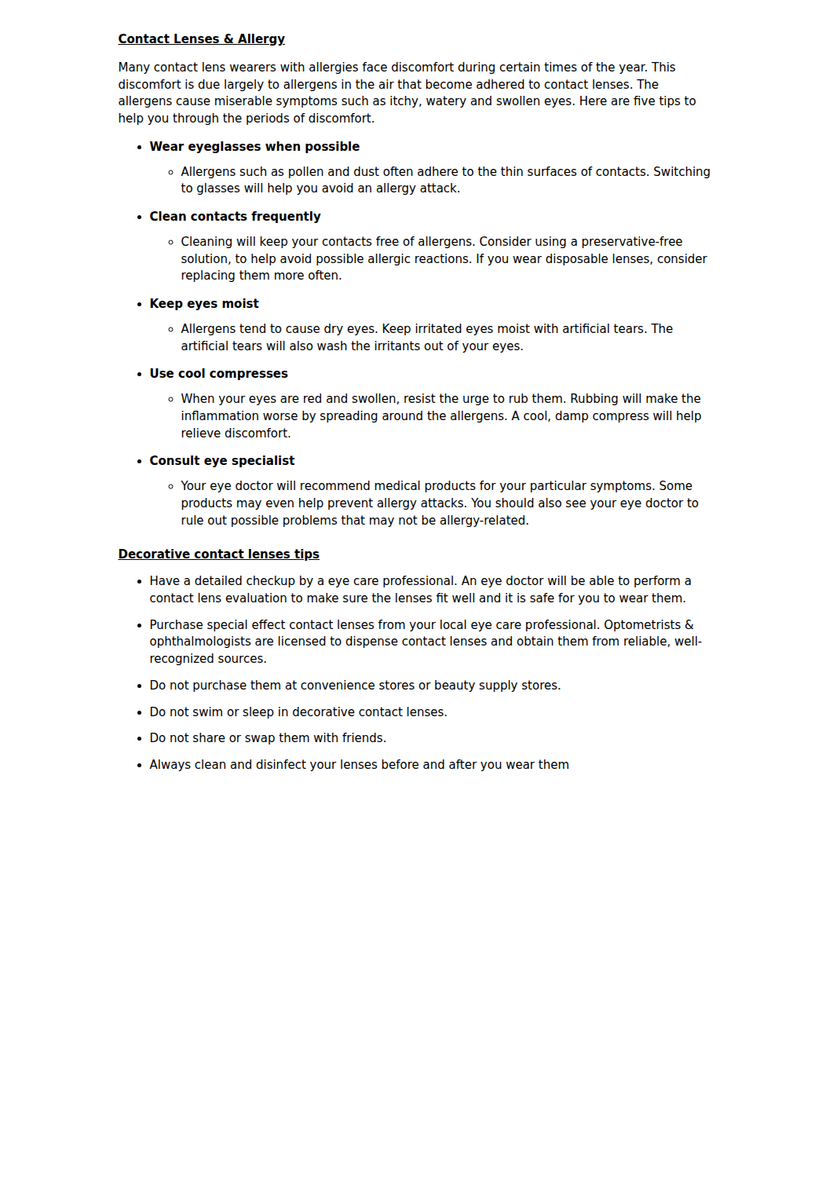Contact Lenses & Allergy
Many contact lens wearers with allergies face discomfort during certain times of the year. This discomfort is due largely to allergens in the air that become adhered to contact lenses. The allergens cause miserable symptoms such as itchy, watery and swollen eyes. Here are five tips to help you through the periods of discomfort.
Wear eyeglasses when possible
Allergens such as pollen and dust often adhere to the thin surfaces of contacts. Switching to glasses will help you avoid an allergy attack.
Clean contacts frequently
Cleaning will keep your contacts free of allergens. Consider using a preservative-free solution, to help avoid possible allergic reactions. If you wear disposable lenses, consider replacing them more often.
Keep eyes moist
Allergens tend to cause dry eyes. Keep irritated eyes moist with artificial tears. The artificial tears will also wash the irritants out of your eyes.
Use cool compresses
When your eyes are red and swollen, resist the urge to rub them. Rubbing will make the inflammation worse by spreading around the allergens. A cool, damp compress will help relieve discomfort.
Consult eye specialist
Your eye doctor will recommend medical products for your particular symptoms. Some products may even help prevent allergy attacks. You should also see your eye doctor to rule out possible problems that may not be allergy-related.
Decorative contact lenses tips
Have a detailed checkup by a eye care professional. An eye doctor will be able to perform a contact lens evaluation to make sure the lenses fit well and it is safe for you to wear them.
Purchase special effect contact lenses from your local eye care professional. Optometrists & ophthalmologists are licensed to dispense contact lenses and obtain them from reliable, well-recognized sources.
Do not purchase them at convenience stores or beauty supply stores.
Do not swim or sleep in decorative contact lenses.
Do not share or swap them with friends.
Always clean and disinfect your lenses before and after you wear them